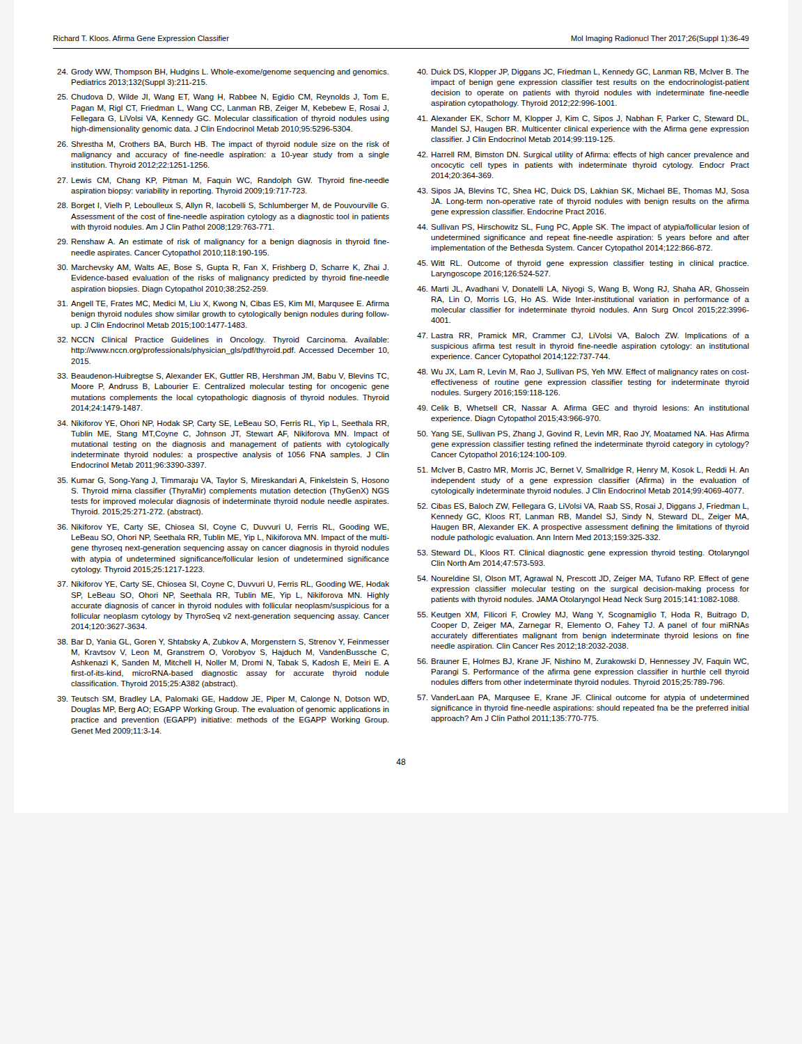Richard T. Kloos. Afirma Gene Expression Classifier
Mol Imaging Radionucl Ther 2017;26(Suppl 1):36-49
Grody WW, Thompson BH, Hudgins L. Whole-exome/genome sequencing and genomics. Pediatrics 2013;132(Suppl 3):211-215.
Chudova D, Wilde JI, Wang ET, Wang H, Rabbee N, Egidio CM, Reynolds J, Tom E, Pagan M, Rigl CT, Friedman L, Wang CC, Lanman RB, Zeiger M, Kebebew E, Rosai J, Fellegara G, LiVolsi VA, Kennedy GC. Molecular classification of thyroid nodules using high-dimensionality genomic data. J Clin Endocrinol Metab 2010;95:5296-5304.
Shrestha M, Crothers BA, Burch HB. The impact of thyroid nodule size on the risk of malignancy and accuracy of fine-needle aspiration: a 10-year study from a single institution. Thyroid 2012;22:1251-1256.
Lewis CM, Chang KP, Pitman M, Faquin WC, Randolph GW. Thyroid fine-needle aspiration biopsy: variability in reporting. Thyroid 2009;19:717-723.
Borget I, Vielh P, Leboulleux S, Allyn R, Iacobelli S, Schlumberger M, de Pouvourville G. Assessment of the cost of fine-needle aspiration cytology as a diagnostic tool in patients with thyroid nodules. Am J Clin Pathol 2008;129:763-771.
Renshaw A. An estimate of risk of malignancy for a benign diagnosis in thyroid fine-needle aspirates. Cancer Cytopathol 2010;118:190-195.
Marchevsky AM, Walts AE, Bose S, Gupta R, Fan X, Frishberg D, Scharre K, Zhai J. Evidence-based evaluation of the risks of malignancy predicted by thyroid fine-needle aspiration biopsies. Diagn Cytopathol 2010;38:252-259.
Angell TE, Frates MC, Medici M, Liu X, Kwong N, Cibas ES, Kim MI, Marqusee E. Afirma benign thyroid nodules show similar growth to cytologically benign nodules during follow-up. J Clin Endocrinol Metab 2015;100:1477-1483.
NCCN Clinical Practice Guidelines in Oncology. Thyroid Carcinoma. Available: http://www.nccn.org/professionals/physician_gls/pdf/thyroid.pdf. Accessed December 10, 2015.
Beaudenon-Huibregtse S, Alexander EK, Guttler RB, Hershman JM, Babu V, Blevins TC, Moore P, Andruss B, Labourier E. Centralized molecular testing for oncogenic gene mutations complements the local cytopathologic diagnosis of thyroid nodules. Thyroid 2014;24:1479-1487.
Nikiforov YE, Ohori NP, Hodak SP, Carty SE, LeBeau SO, Ferris RL, Yip L, Seethala RR, Tublin ME, Stang MT,Coyne C, Johnson JT, Stewart AF, Nikiforova MN. Impact of mutational testing on the diagnosis and management of patients with cytologically indeterminate thyroid nodules: a prospective analysis of 1056 FNA samples. J Clin Endocrinol Metab 2011;96:3390-3397.
Kumar G, Song-Yang J, Timmaraju VA, Taylor S, Mireskandari A, Finkelstein S, Hosono S. Thyroid mirna classifier (ThyraMir) complements mutation detection (ThyGenX) NGS tests for improved molecular diagnosis of indeterminate thyroid nodule needle aspirates. Thyroid. 2015;25:271-272. (abstract).
Nikiforov YE, Carty SE, Chiosea SI, Coyne C, Duvvuri U, Ferris RL, Gooding WE, LeBeau SO, Ohori NP, Seethala RR, Tublin ME, Yip L, Nikiforova MN. Impact of the multi-gene thyroseq next-generation sequencing assay on cancer diagnosis in thyroid nodules with atypia of undetermined significance/follicular lesion of undetermined significance cytology. Thyroid 2015;25:1217-1223.
Nikiforov YE, Carty SE, Chiosea SI, Coyne C, Duvvuri U, Ferris RL, Gooding WE, Hodak SP, LeBeau SO, Ohori NP, Seethala RR, Tublin ME, Yip L, Nikiforova MN. Highly accurate diagnosis of cancer in thyroid nodules with follicular neoplasm/suspicious for a follicular neoplasm cytology by ThyroSeq v2 next-generation sequencing assay. Cancer 2014;120:3627-3634.
Bar D, Yania GL, Goren Y, Shtabsky A, Zubkov A, Morgenstern S, Strenov Y, Feinmesser M, Kravtsov V, Leon M, Granstrem O, Vorobyov S, Hajduch M, VandenBussche C, Ashkenazi K, Sanden M, Mitchell H, Noller M, Dromi N, Tabak S, Kadosh E, Meiri E. A first-of-its-kind, microRNA-based diagnostic assay for accurate thyroid nodule classification. Thyroid 2015;25:A382 (abstract).
Teutsch SM, Bradley LA, Palomaki GE, Haddow JE, Piper M, Calonge N, Dotson WD, Douglas MP, Berg AO; EGAPP Working Group. The evaluation of genomic applications in practice and prevention (EGAPP) initiative: methods of the EGAPP Working Group. Genet Med 2009;11:3-14.
Duick DS, Klopper JP, Diggans JC, Friedman L, Kennedy GC, Lanman RB, McIver B. The impact of benign gene expression classifier test results on the endocrinologist-patient decision to operate on patients with thyroid nodules with indeterminate fine-needle aspiration cytopathology. Thyroid 2012;22:996-1001.
Alexander EK, Schorr M, Klopper J, Kim C, Sipos J, Nabhan F, Parker C, Steward DL, Mandel SJ, Haugen BR. Multicenter clinical experience with the Afirma gene expression classifier. J Clin Endocrinol Metab 2014;99:119-125.
Harrell RM, Bimston DN. Surgical utility of Afirma: effects of high cancer prevalence and oncocytic cell types in patients with indeterminate thyroid cytology. Endocr Pract 2014;20:364-369.
Sipos JA, Blevins TC, Shea HC, Duick DS, Lakhian SK, Michael BE, Thomas MJ, Sosa JA. Long-term non-operative rate of thyroid nodules with benign results on the afirma gene expression classifier. Endocrine Pract 2016.
Sullivan PS, Hirschowitz SL, Fung PC, Apple SK. The impact of atypia/follicular lesion of undetermined significance and repeat fine-needle aspiration: 5 years before and after implementation of the Bethesda System. Cancer Cytopathol 2014;122:866-872.
Witt RL. Outcome of thyroid gene expression classifier testing in clinical practice. Laryngoscope 2016;126:524-527.
Marti JL, Avadhani V, Donatelli LA, Niyogi S, Wang B, Wong RJ, Shaha AR, Ghossein RA, Lin O, Morris LG, Ho AS. Wide Inter-institutional variation in performance of a molecular classifier for indeterminate thyroid nodules. Ann Surg Oncol 2015;22:3996-4001.
Lastra RR, Pramick MR, Crammer CJ, LiVolsi VA, Baloch ZW. Implications of a suspicious afirma test result in thyroid fine-needle aspiration cytology: an institutional experience. Cancer Cytopathol 2014;122:737-744.
Wu JX, Lam R, Levin M, Rao J, Sullivan PS, Yeh MW. Effect of malignancy rates on cost-effectiveness of routine gene expression classifier testing for indeterminate thyroid nodules. Surgery 2016;159:118-126.
Celik B, Whetsell CR, Nassar A. Afirma GEC and thyroid lesions: An institutional experience. Diagn Cytopathol 2015;43:966-970.
Yang SE, Sullivan PS, Zhang J, Govind R, Levin MR, Rao JY, Moatamed NA. Has Afirma gene expression classifier testing refined the indeterminate thyroid category in cytology? Cancer Cytopathol 2016;124:100-109.
McIver B, Castro MR, Morris JC, Bernet V, Smallridge R, Henry M, Kosok L, Reddi H. An independent study of a gene expression classifier (Afirma) in the evaluation of cytologically indeterminate thyroid nodules. J Clin Endocrinol Metab 2014;99:4069-4077.
Cibas ES, Baloch ZW, Fellegara G, LiVolsi VA, Raab SS, Rosai J, Diggans J, Friedman L, Kennedy GC, Kloos RT, Lanman RB, Mandel SJ, Sindy N, Steward DL, Zeiger MA, Haugen BR, Alexander EK. A prospective assessment defining the limitations of thyroid nodule pathologic evaluation. Ann Intern Med 2013;159:325-332.
Steward DL, Kloos RT. Clinical diagnostic gene expression thyroid testing. Otolaryngol Clin North Am 2014;47:573-593.
Noureldine SI, Olson MT, Agrawal N, Prescott JD, Zeiger MA, Tufano RP. Effect of gene expression classifier molecular testing on the surgical decision-making process for patients with thyroid nodules. JAMA Otolaryngol Head Neck Surg 2015;141:1082-1088.
Keutgen XM, Filicori F, Crowley MJ, Wang Y, Scognamiglio T, Hoda R, Buitrago D, Cooper D, Zeiger MA, Zarnegar R, Elemento O, Fahey TJ. A panel of four miRNAs accurately differentiates malignant from benign indeterminate thyroid lesions on fine needle aspiration. Clin Cancer Res 2012;18:2032-2038.
Brauner E, Holmes BJ, Krane JF, Nishino M, Zurakowski D, Hennessey JV, Faquin WC, Parangi S. Performance of the afirma gene expression classifier in hurthle cell thyroid nodules differs from other indeterminate thyroid nodules. Thyroid 2015;25:789-796.
VanderLaan PA, Marqusee E, Krane JF. Clinical outcome for atypia of undetermined significance in thyroid fine-needle aspirations: should repeated fna be the preferred initial approach? Am J Clin Pathol 2011;135:770-775.
48